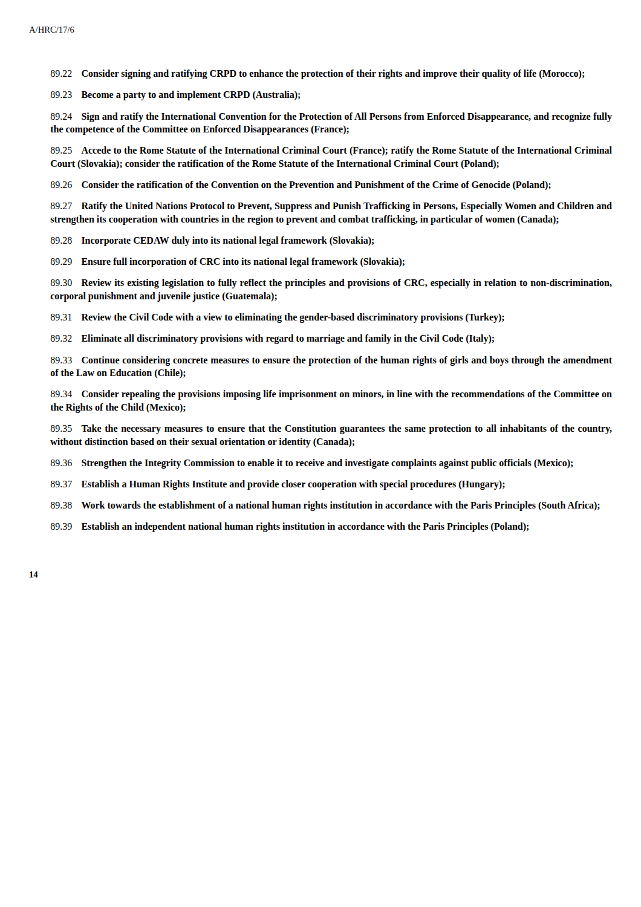A/HRC/17/6
89.22 Consider signing and ratifying CRPD to enhance the protection of their rights and improve their quality of life (Morocco);
89.23 Become a party to and implement CRPD (Australia);
89.24 Sign and ratify the International Convention for the Protection of All Persons from Enforced Disappearance, and recognize fully the competence of the Committee on Enforced Disappearances (France);
89.25 Accede to the Rome Statute of the International Criminal Court (France); ratify the Rome Statute of the International Criminal Court (Slovakia); consider the ratification of the Rome Statute of the International Criminal Court (Poland);
89.26 Consider the ratification of the Convention on the Prevention and Punishment of the Crime of Genocide (Poland);
89.27 Ratify the United Nations Protocol to Prevent, Suppress and Punish Trafficking in Persons, Especially Women and Children and strengthen its cooperation with countries in the region to prevent and combat trafficking, in particular of women (Canada);
89.28 Incorporate CEDAW duly into its national legal framework (Slovakia);
89.29 Ensure full incorporation of CRC into its national legal framework (Slovakia);
89.30 Review its existing legislation to fully reflect the principles and provisions of CRC, especially in relation to non-discrimination, corporal punishment and juvenile justice (Guatemala);
89.31 Review the Civil Code with a view to eliminating the gender-based discriminatory provisions (Turkey);
89.32 Eliminate all discriminatory provisions with regard to marriage and family in the Civil Code (Italy);
89.33 Continue considering concrete measures to ensure the protection of the human rights of girls and boys through the amendment of the Law on Education (Chile);
89.34 Consider repealing the provisions imposing life imprisonment on minors, in line with the recommendations of the Committee on the Rights of the Child (Mexico);
89.35 Take the necessary measures to ensure that the Constitution guarantees the same protection to all inhabitants of the country, without distinction based on their sexual orientation or identity (Canada);
89.36 Strengthen the Integrity Commission to enable it to receive and investigate complaints against public officials (Mexico);
89.37 Establish a Human Rights Institute and provide closer cooperation with special procedures (Hungary);
89.38 Work towards the establishment of a national human rights institution in accordance with the Paris Principles (South Africa);
89.39 Establish an independent national human rights institution in accordance with the Paris Principles (Poland);
14